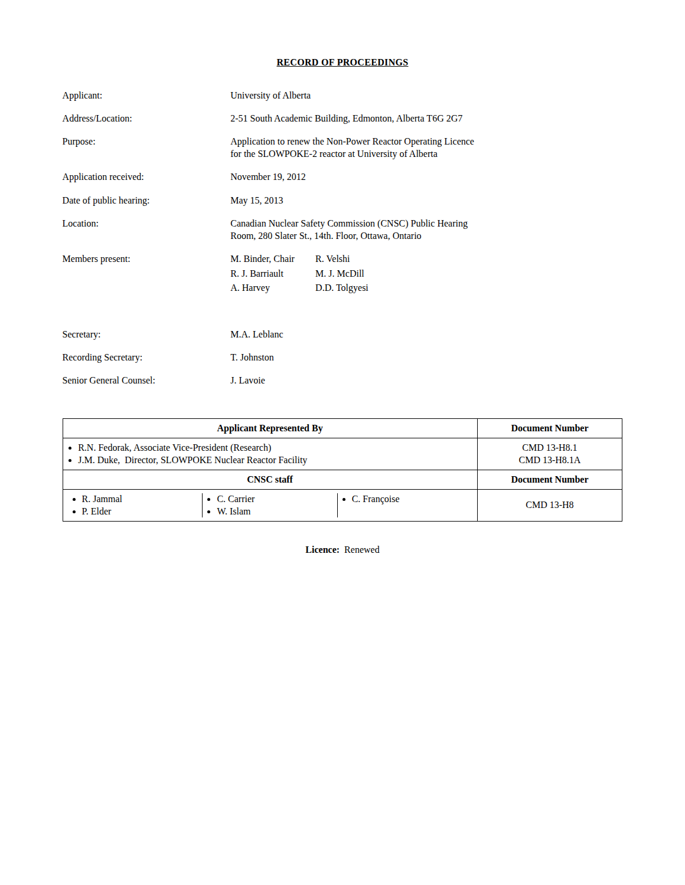RECORD OF PROCEEDINGS
| Applicant: | University of Alberta |
| Address/Location: | 2-51 South Academic Building, Edmonton, Alberta T6G 2G7 |
| Purpose: | Application to renew the Non-Power Reactor Operating Licence for the SLOWPOKE-2 reactor at University of Alberta |
| Application received: | November 19, 2012 |
| Date of public hearing: | May 15, 2013 |
| Location: | Canadian Nuclear Safety Commission (CNSC) Public Hearing Room, 280 Slater St., 14th. Floor, Ottawa, Ontario |
| Members present: | M. Binder, Chair R. Velshi R. J. Barriault M. J. McDill A. Harvey D.D. Tolgyesi |
| Secretary: | M.A. Leblanc |
| Recording Secretary: | T. Johnston |
| Senior General Counsel: | J. Lavoie |
| Applicant Represented By | Document Number |
| --- | --- |
| R.N. Fedorak, Associate Vice-President (Research) J.M. Duke, Director, SLOWPOKE Nuclear Reactor Facility | CMD 13-H8.1 CMD 13-H8.1A |
| CNSC staff | Document Number |
| R. Jammal P. Elder C. Carrier W. Islam C. Françoise | CMD 13-H8 |
Licence: Renewed